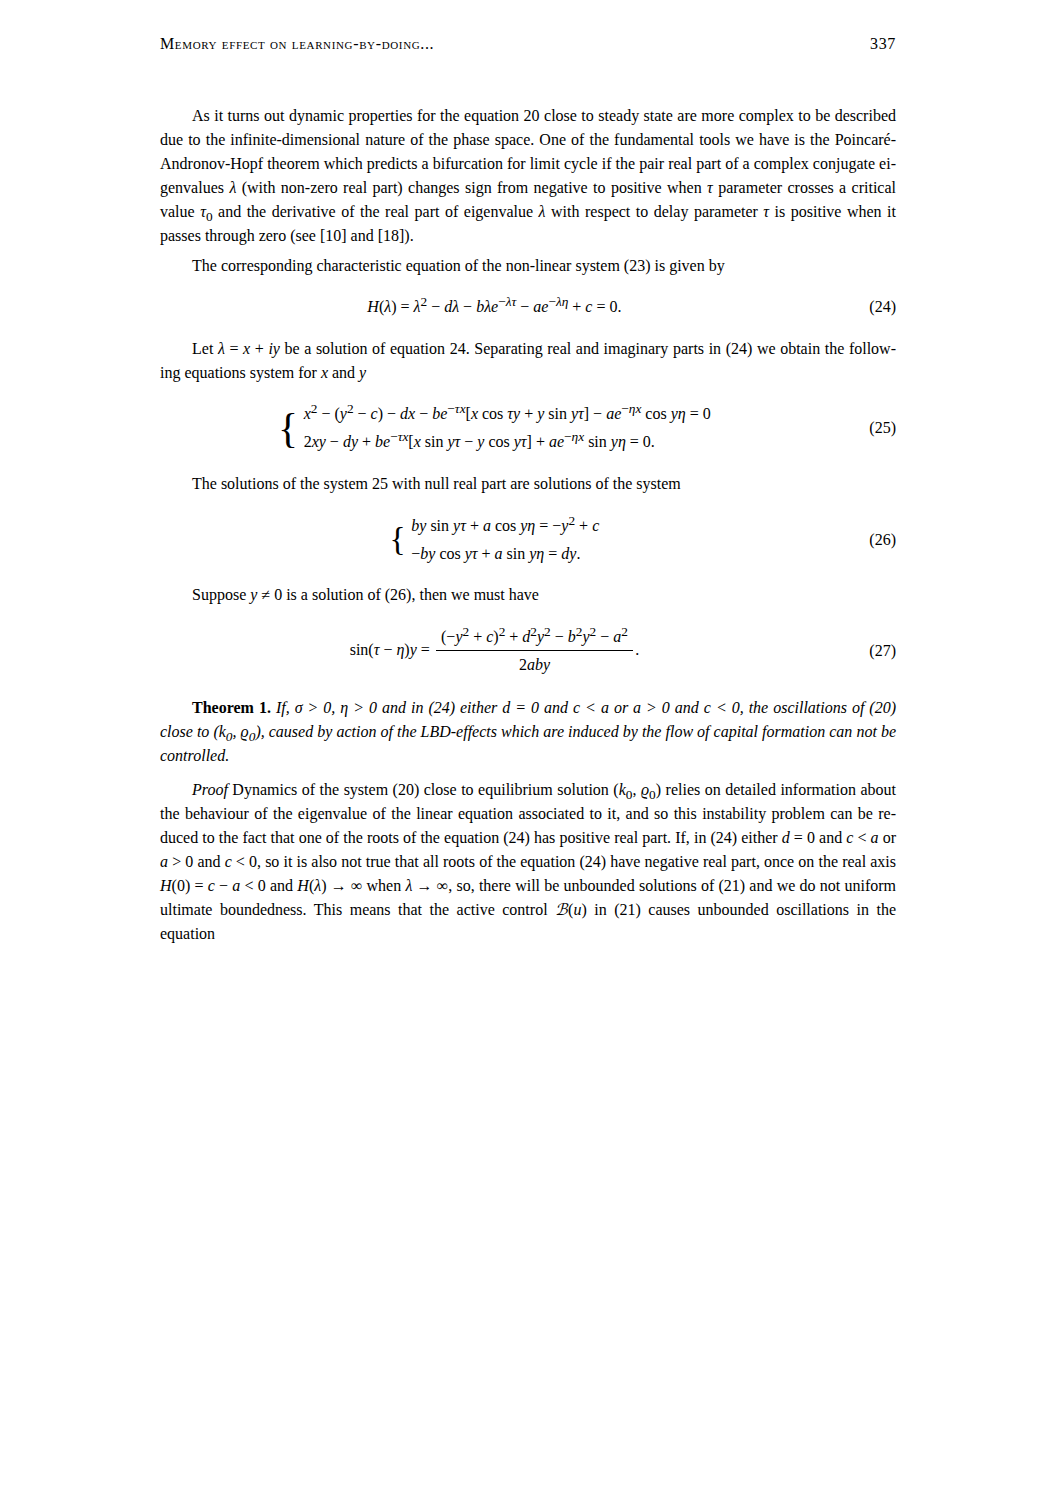Memory effect on learning-by-doing... 337
As it turns out dynamic properties for the equation 20 close to steady state are more complex to be described due to the infinite-dimensional nature of the phase space. One of the fundamental tools we have is the Poincaré-Andronov-Hopf theorem which predicts a bifurcation for limit cycle if the pair real part of a complex conjugate eigenvalues λ (with non-zero real part) changes sign from negative to positive when τ parameter crosses a critical value τ0 and the derivative of the real part of eigenvalue λ with respect to delay parameter τ is positive when it passes through zero (see [10] and [18]).
The corresponding characteristic equation of the non-linear system (23) is given by
H(λ) = λ2 − dλ − bλe−λτ − ae−λη + c = 0. (24)
Let λ = x + iy be a solution of equation 24. Separating real and imaginary parts in (24) we obtain the following equations system for x and y
{ x2 − (y2 − c) − dx − be−τx[x cos τy + y sin yτ] − ae−ηx cos yη = 0 2xy − dy + be−τx[x sin yτ − y cos yτ] + ae−ηx sin yη = 0. (25)
The solutions of the system 25 with null real part are solutions of the system
{ by sin yτ + a cos yη = −y2 + c −by cos yτ + a sin yη = dy. (26)
Suppose y ≠ 0 is a solution of (26), then we must have
sin(τ − η)y = (−y2 + c)2 + d2y2 − b2y2 − a2 2aby . (27)
Theorem 1. If, σ > 0, η > 0 and in (24) either d = 0 and c < a or a > 0 and c < 0, the oscillations of (20) close to (k0, ϱ0), caused by action of the LBD-effects which are induced by the flow of capital formation can not be controlled.
Proof Dynamics of the system (20) close to equilibrium solution (k0, ϱ0) relies on detailed information about the behaviour of the eigenvalue of the linear equation associated to it, and so this instability problem can be reduced to the fact that one of the roots of the equation (24) has positive real part. If, in (24) either d = 0 and c < a or a > 0 and c < 0, so it is also not true that all roots of the equation (24) have negative real part, once on the real axis H(0) = c − a < 0 and H(λ) → ∞ when λ → ∞, so, there will be unbounded solutions of (21) and we do not uniform ultimate boundedness. This means that the active control ℬ(u) in (21) causes unbounded oscillations in the equation